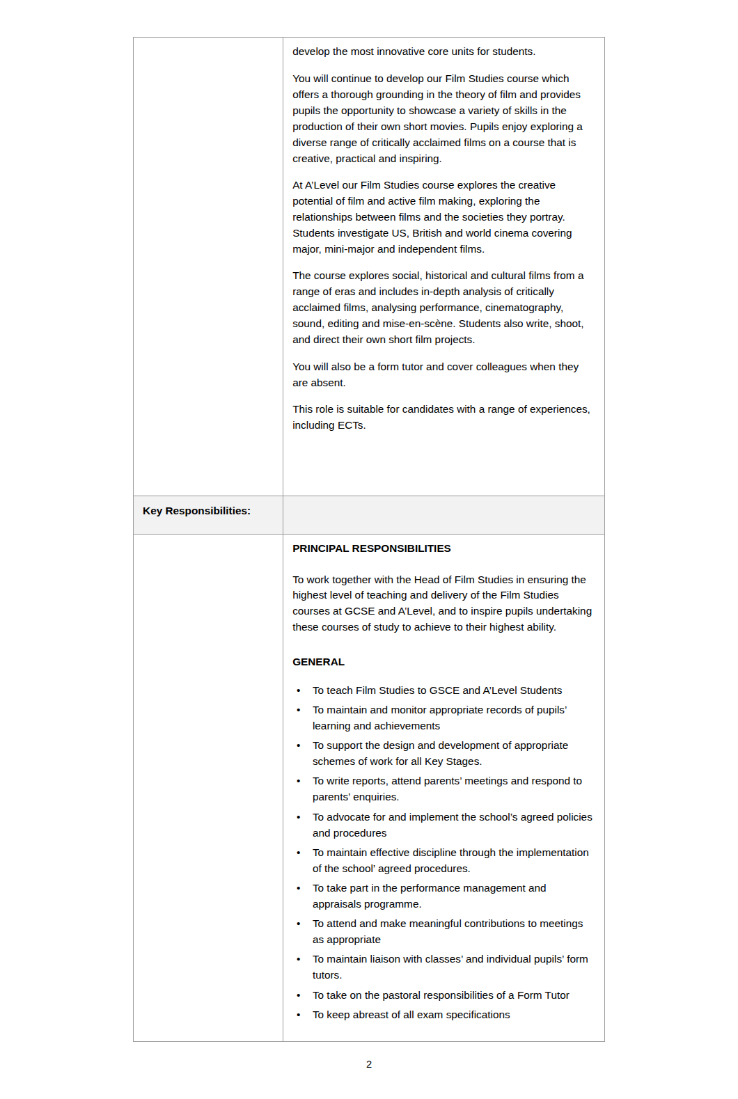| | develop the most innovative core units for students. You will continue to develop our Film Studies course which offers a thorough grounding in the theory of film and provides pupils the opportunity to showcase a variety of skills in the production of their own short movies. Pupils enjoy exploring a diverse range of critically acclaimed films on a course that is creative, practical and inspiring. At A’Level our Film Studies course explores the creative potential of film and active film making, exploring the relationships between films and the societies they portray. Students investigate US, British and world cinema covering major, mini-major and independent films. The course explores social, historical and cultural films from a range of eras and includes in-depth analysis of critically acclaimed films, analysing performance, cinematography, sound, editing and mise-en-scène. Students also write, shoot, and direct their own short film projects. You will also be a form tutor and cover colleagues when they are absent. This role is suitable for candidates with a range of experiences, including ECTs. |
| Key Responsibilities: | |
| | PRINCIPAL RESPONSIBILITIES To work together with the Head of Film Studies in ensuring the highest level of teaching and delivery of the Film Studies courses at GCSE and A’Level, and to inspire pupils undertaking these courses of study to achieve to their highest ability. GENERAL To teach Film Studies to GSCE and A’Level Students To maintain and monitor appropriate records of pupils’ learning and achievements To support the design and development of appropriate schemes of work for all Key Stages. To write reports, attend parents’ meetings and respond to parents’ enquiries. To advocate for and implement the school’s agreed policies and procedures To maintain effective discipline through the implementation of the school’ agreed procedures. To take part in the performance management and appraisals programme. To attend and make meaningful contributions to meetings as appropriate To maintain liaison with classes’ and individual pupils’ form tutors. To take on the pastoral responsibilities of a Form Tutor To keep abreast of all exam specifications |
2